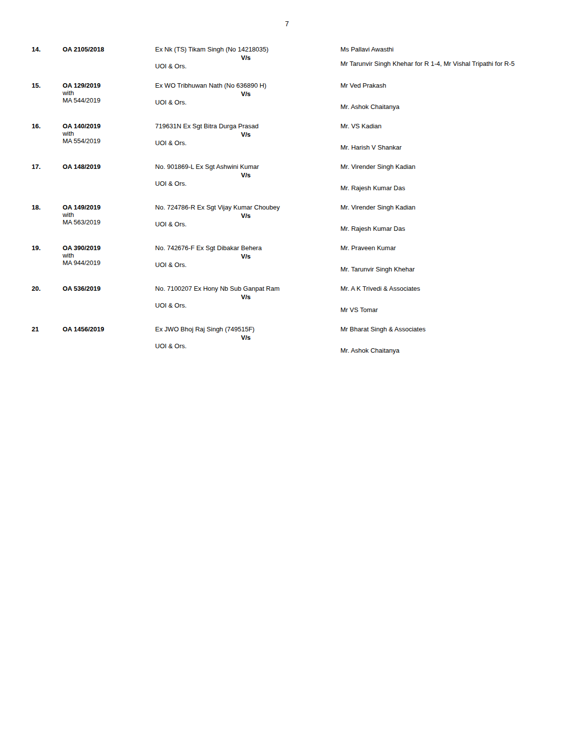7
| 14. | OA 2105/2018 | Ex Nk (TS) Tikam Singh (No 14218035) V/s UOI & Ors. | Ms Pallavi Awasthi Mr Tarunvir Singh Khehar for R 1-4, Mr Vishal Tripathi for R-5 |
| 15. | OA 129/2019 with MA 544/2019 | Ex WO Tribhuwan Nath (No 636890 H) V/s UOI & Ors. | Mr Ved Prakash Mr. Ashok Chaitanya |
| 16. | OA 140/2019 with MA 554/2019 | 719631N Ex Sgt Bitra Durga Prasad V/s UOI & Ors. | Mr. VS Kadian Mr. Harish V Shankar |
| 17. | OA 148/2019 | No. 901869-L Ex Sgt Ashwini Kumar V/s UOI & Ors. | Mr. Virender Singh Kadian Mr. Rajesh Kumar Das |
| 18. | OA 149/2019 with MA 563/2019 | No. 724786-R Ex Sgt Vijay Kumar Choubey V/s UOI & Ors. | Mr. Virender Singh Kadian Mr. Rajesh Kumar Das |
| 19. | OA 390/2019 with MA 944/2019 | No. 742676-F Ex Sgt Dibakar Behera V/s UOI & Ors. | Mr. Praveen Kumar Mr. Tarunvir Singh Khehar |
| 20. | OA 536/2019 | No. 7100207 Ex Hony Nb Sub Ganpat Ram V/s UOI & Ors. | Mr. A K Trivedi & Associates Mr VS Tomar |
| 21 | OA 1456/2019 | Ex JWO Bhoj Raj Singh (749515F) V/s UOI & Ors. | Mr Bharat Singh & Associates Mr. Ashok Chaitanya |